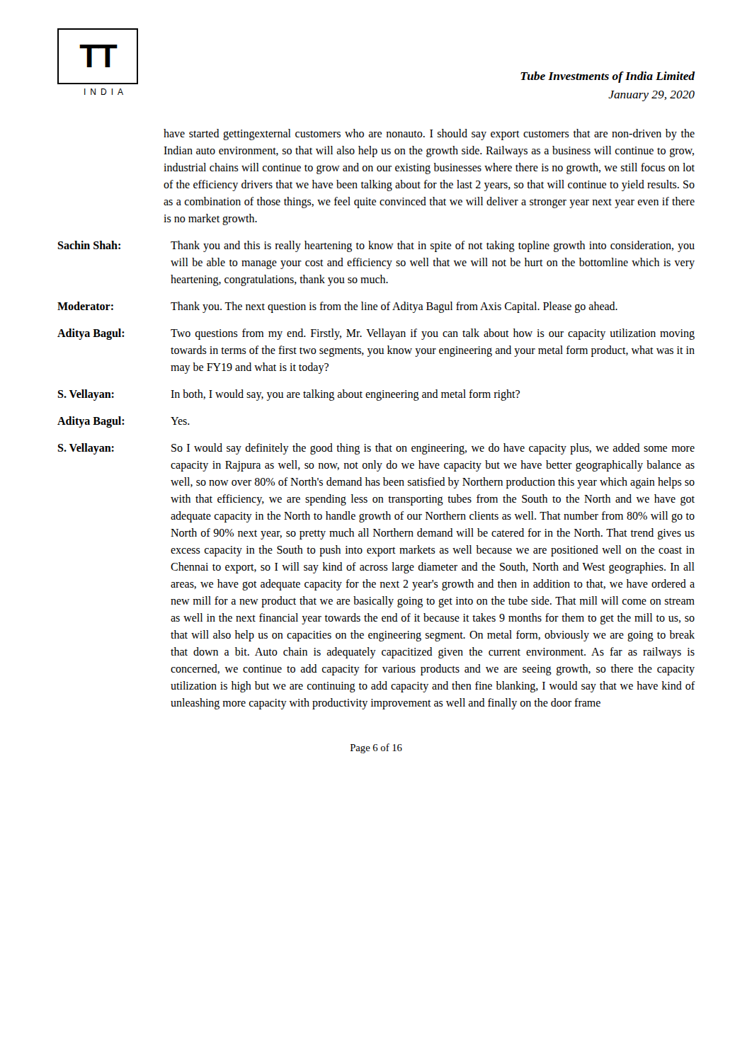TT
INDIA
Tube Investments of India Limited
January 29, 2020
have started gettingexternal customers who are nonauto. I should say export customers that are non-driven by the Indian auto environment, so that will also help us on the growth side. Railways as a business will continue to grow, industrial chains will continue to grow and on our existing businesses where there is no growth, we still focus on lot of the efficiency drivers that we have been talking about for the last 2 years, so that will continue to yield results. So as a combination of those things, we feel quite convinced that we will deliver a stronger year next year even if there is no market growth.
Sachin Shah:
Thank you and this is really heartening to know that in spite of not taking topline growth into consideration, you will be able to manage your cost and efficiency so well that we will not be hurt on the bottomline which is very heartening, congratulations, thank you so much.
Moderator:
Thank you. The next question is from the line of Aditya Bagul from Axis Capital. Please go ahead.
Aditya Bagul:
Two questions from my end. Firstly, Mr. Vellayan if you can talk about how is our capacity utilization moving towards in terms of the first two segments, you know your engineering and your metal form product, what was it in may be FY19 and what is it today?
S. Vellayan:
In both, I would say, you are talking about engineering and metal form right?
Aditya Bagul:
Yes.
S. Vellayan:
So I would say definitely the good thing is that on engineering, we do have capacity plus, we added some more capacity in Rajpura as well, so now, not only do we have capacity but we have better geographically balance as well, so now over 80% of North's demand has been satisfied by Northern production this year which again helps so with that efficiency, we are spending less on transporting tubes from the South to the North and we have got adequate capacity in the North to handle growth of our Northern clients as well. That number from 80% will go to North of 90% next year, so pretty much all Northern demand will be catered for in the North. That trend gives us excess capacity in the South to push into export markets as well because we are positioned well on the coast in Chennai to export, so I will say kind of across large diameter and the South, North and West geographies. In all areas, we have got adequate capacity for the next 2 year's growth and then in addition to that, we have ordered a new mill for a new product that we are basically going to get into on the tube side. That mill will come on stream as well in the next financial year towards the end of it because it takes 9 months for them to get the mill to us, so that will also help us on capacities on the engineering segment. On metal form, obviously we are going to break that down a bit. Auto chain is adequately capacitized given the current environment. As far as railways is concerned, we continue to add capacity for various products and we are seeing growth, so there the capacity utilization is high but we are continuing to add capacity and then fine blanking, I would say that we have kind of unleashing more capacity with productivity improvement as well and finally on the door frame
Page 6 of 16